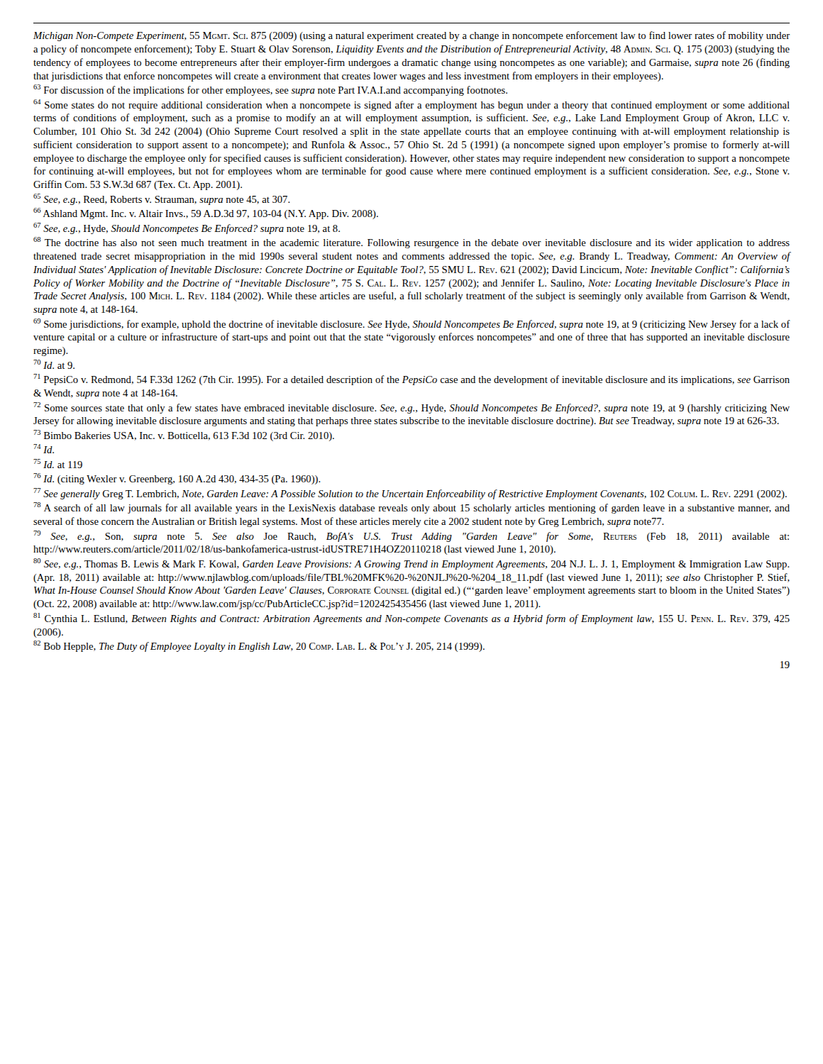Michigan Non-Compete Experiment, 55 Mgmt. Sci. 875 (2009) (using a natural experiment created by a change in noncompete enforcement law to find lower rates of mobility under a policy of noncompete enforcement); Toby E. Stuart & Olav Sorenson, Liquidity Events and the Distribution of Entrepreneurial Activity, 48 Admin. Sci. Q. 175 (2003) (studying the tendency of employees to become entrepreneurs after their employer-firm undergoes a dramatic change using noncompetes as one variable); and Garmaise, supra note 26 (finding that jurisdictions that enforce noncompetes will create a environment that creates lower wages and less investment from employers in their employees).
63 For discussion of the implications for other employees, see supra note Part IV.A.I.and accompanying footnotes.
64 Some states do not require additional consideration when a noncompete is signed after a employment has begun under a theory that continued employment or some additional terms of conditions of employment, such as a promise to modify an at will employment assumption, is sufficient. See, e.g., Lake Land Employment Group of Akron, LLC v. Columber, 101 Ohio St. 3d 242 (2004) (Ohio Supreme Court resolved a split in the state appellate courts that an employee continuing with at-will employment relationship is sufficient consideration to support assent to a noncompete); and Runfola & Assoc., 57 Ohio St. 2d 5 (1991) (a noncompete signed upon employer’s promise to formerly at-will employee to discharge the employee only for specified causes is sufficient consideration). However, other states may require independent new consideration to support a noncompete for continuing at-will employees, but not for employees whom are terminable for good cause where mere continued employment is a sufficient consideration. See, e.g., Stone v. Griffin Com. 53 S.W.3d 687 (Tex. Ct. App. 2001).
65 See, e.g., Reed, Roberts v. Strauman, supra note 45, at 307.
66 Ashland Mgmt. Inc. v. Altair Invs., 59 A.D.3d 97, 103-04 (N.Y. App. Div. 2008).
67 See, e.g., Hyde, Should Noncompetes Be Enforced? supra note 19, at 8.
68 The doctrine has also not seen much treatment in the academic literature. Following resurgence in the debate over inevitable disclosure and its wider application to address threatened trade secret misappropriation in the mid 1990s several student notes and comments addressed the topic. See, e.g. Brandy L. Treadway, Comment: An Overview of Individual States' Application of Inevitable Disclosure: Concrete Doctrine or Equitable Tool?, 55 SMU L. Rev. 621 (2002); David Lincicum, Note: Inevitable Conflict”: California’s Policy of Worker Mobility and the Doctrine of “Inevitable Disclosure”, 75 S. Cal. L. Rev. 1257 (2002); and Jennifer L. Saulino, Note: Locating Inevitable Disclosure's Place in Trade Secret Analysis, 100 Mich. L. Rev. 1184 (2002). While these articles are useful, a full scholarly treatment of the subject is seemingly only available from Garrison & Wendt, supra note 4, at 148-164.
69 Some jurisdictions, for example, uphold the doctrine of inevitable disclosure. See Hyde, Should Noncompetes Be Enforced, supra note 19, at 9 (criticizing New Jersey for a lack of venture capital or a culture or infrastructure of start-ups and point out that the state “vigorously enforces noncompetes” and one of three that has supported an inevitable disclosure regime).
70 Id. at 9.
71 PepsiCo v. Redmond, 54 F.33d 1262 (7th Cir. 1995). For a detailed description of the PepsiCo case and the development of inevitable disclosure and its implications, see Garrison & Wendt, supra note 4 at 148-164.
72 Some sources state that only a few states have embraced inevitable disclosure. See, e.g., Hyde, Should Noncompetes Be Enforced?, supra note 19, at 9 (harshly criticizing New Jersey for allowing inevitable disclosure arguments and stating that perhaps three states subscribe to the inevitable disclosure doctrine). But see Treadway, supra note 19 at 626-33.
73 Bimbo Bakeries USA, Inc. v. Botticella, 613 F.3d 102 (3rd Cir. 2010).
74 Id.
75 Id. at 119
76 Id. (citing Wexler v. Greenberg, 160 A.2d 430, 434-35 (Pa. 1960)).
77 See generally Greg T. Lembrich, Note, Garden Leave: A Possible Solution to the Uncertain Enforceability of Restrictive Employment Covenants, 102 Colum. L. Rev. 2291 (2002).
78 A search of all law journals for all available years in the LexisNexis database reveals only about 15 scholarly articles mentioning of garden leave in a substantive manner, and several of those concern the Australian or British legal systems. Most of these articles merely cite a 2002 student note by Greg Lembrich, supra note77.
79 See, e.g., Son, supra note 5. See also Joe Rauch, BofA's U.S. Trust Adding "Garden Leave" for Some, Reuters (Feb 18, 2011) available at: http://www.reuters.com/article/2011/02/18/us-bankofamerica-ustrust-idUSTRE71H4OZ20110218 (last viewed June 1, 2010).
80 See, e.g., Thomas B. Lewis & Mark F. Kowal, Garden Leave Provisions: A Growing Trend in Employment Agreements, 204 N.J. L. J. 1, Employment & Immigration Law Supp. (Apr. 18, 2011) available at: http://www.njlawblog.com/uploads/file/TBL%20MFK%20-%20NJLJ%20-%204_18_11.pdf (last viewed June 1, 2011); see also Christopher P. Stief, What In-House Counsel Should Know About 'Garden Leave' Clauses, Corporate Counsel (digital ed.) (“‘garden leave’ employment agreements start to bloom in the United States”) (Oct. 22, 2008) available at: http://www.law.com/jsp/cc/PubArticleCC.jsp?id=1202425435456 (last viewed June 1, 2011).
81 Cynthia L. Estlund, Between Rights and Contract: Arbitration Agreements and Non-compete Covenants as a Hybrid form of Employment law, 155 U. Penn. L. Rev. 379, 425 (2006).
82 Bob Hepple, The Duty of Employee Loyalty in English Law, 20 Comp. Lab. L. & Pol’y J. 205, 214 (1999).
19